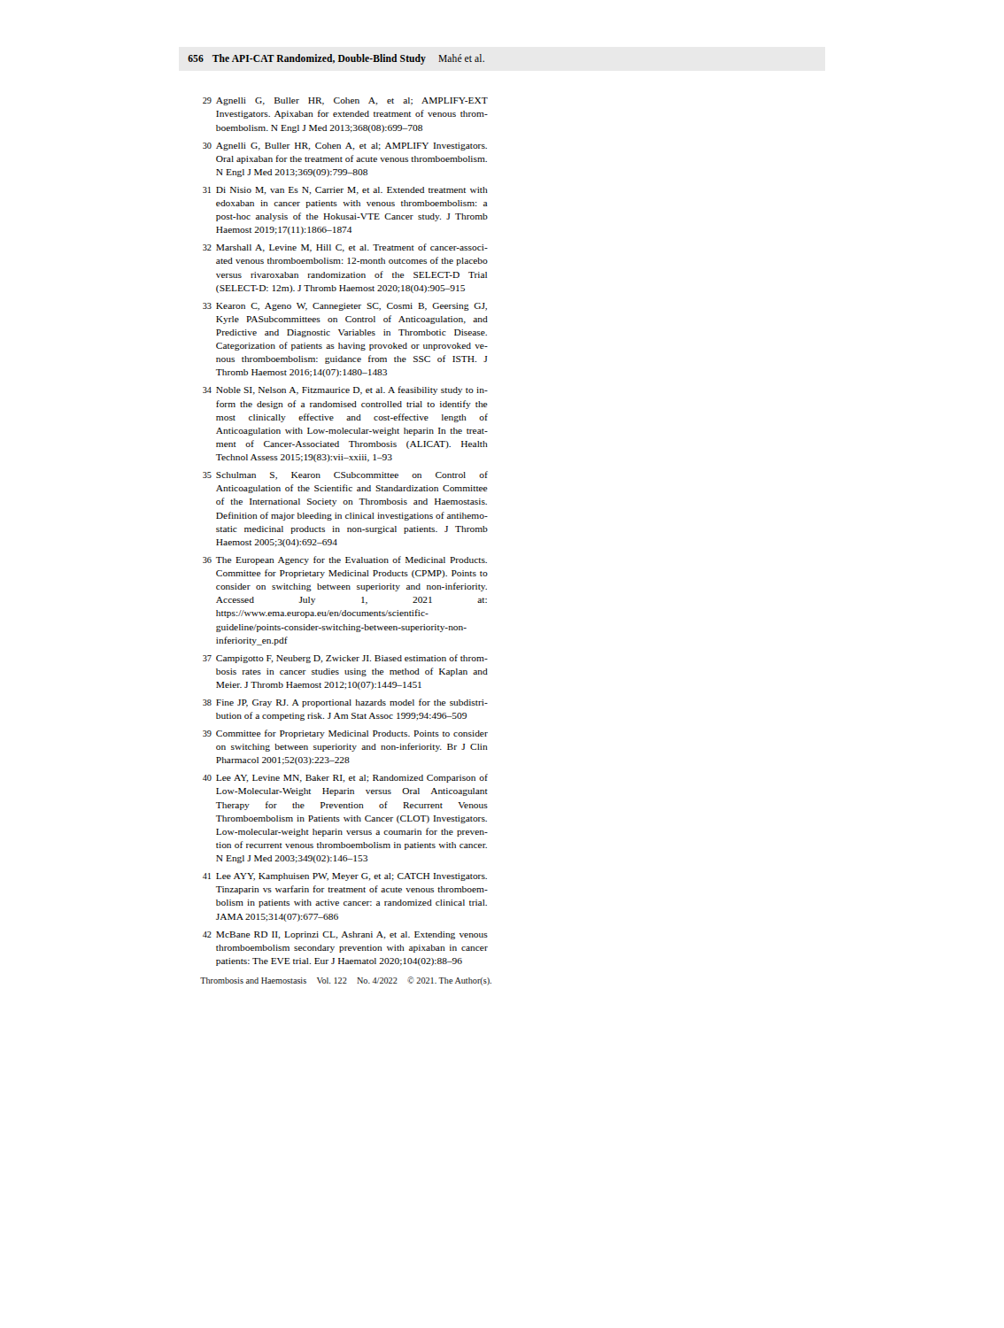656 The API-CAT Randomized, Double-Blind Study Mahé et al.
29 Agnelli G, Buller HR, Cohen A, et al; AMPLIFY-EXT Investigators. Apixaban for extended treatment of venous thromboembolism. N Engl J Med 2013;368(08):699–708
30 Agnelli G, Buller HR, Cohen A, et al; AMPLIFY Investigators. Oral apixaban for the treatment of acute venous thromboembolism. N Engl J Med 2013;369(09):799–808
31 Di Nisio M, van Es N, Carrier M, et al. Extended treatment with edoxaban in cancer patients with venous thromboembolism: a post-hoc analysis of the Hokusai-VTE Cancer study. J Thromb Haemost 2019;17(11):1866–1874
32 Marshall A, Levine M, Hill C, et al. Treatment of cancer-associated venous thromboembolism: 12-month outcomes of the placebo versus rivaroxaban randomization of the SELECT-D Trial (SELECT-D: 12m). J Thromb Haemost 2020;18(04):905–915
33 Kearon C, Ageno W, Cannegieter SC, Cosmi B, Geersing GJ, Kyrle PASubcommittees on Control of Anticoagulation, and Predictive and Diagnostic Variables in Thrombotic Disease. Categorization of patients as having provoked or unprovoked venous thromboembolism: guidance from the SSC of ISTH. J Thromb Haemost 2016;14(07):1480–1483
34 Noble SI, Nelson A, Fitzmaurice D, et al. A feasibility study to inform the design of a randomised controlled trial to identify the most clinically effective and cost-effective length of Anticoagulation with Low-molecular-weight heparin In the treatment of Cancer-Associated Thrombosis (ALICAT). Health Technol Assess 2015;19(83):vii–xxiii, 1–93
35 Schulman S, Kearon CSubcommittee on Control of Anticoagulation of the Scientific and Standardization Committee of the International Society on Thrombosis and Haemostasis. Definition of major bleeding in clinical investigations of antihemostatic medicinal products in non-surgical patients. J Thromb Haemost 2005;3(04):692–694
36 The European Agency for the Evaluation of Medicinal Products. Committee for Proprietary Medicinal Products (CPMP). Points to consider on switching between superiority and non-inferiority. Accessed July 1, 2021 at: https://www.ema.europa.eu/en/documents/scientific-guideline/points-consider-switching-between-superiority-non-inferiority_en.pdf
37 Campigotto F, Neuberg D, Zwicker JI. Biased estimation of thrombosis rates in cancer studies using the method of Kaplan and Meier. J Thromb Haemost 2012;10(07):1449–1451
38 Fine JP, Gray RJ. A proportional hazards model for the subdistribution of a competing risk. J Am Stat Assoc 1999;94:496–509
39 Committee for Proprietary Medicinal Products. Points to consider on switching between superiority and non-inferiority. Br J Clin Pharmacol 2001;52(03):223–228
40 Lee AY, Levine MN, Baker RI, et al; Randomized Comparison of Low-Molecular-Weight Heparin versus Oral Anticoagulant Therapy for the Prevention of Recurrent Venous Thromboembolism in Patients with Cancer (CLOT) Investigators. Low-molecular-weight heparin versus a coumarin for the prevention of recurrent venous thromboembolism in patients with cancer. N Engl J Med 2003;349(02):146–153
41 Lee AYY, Kamphuisen PW, Meyer G, et al; CATCH Investigators. Tinzaparin vs warfarin for treatment of acute venous thromboembolism in patients with active cancer: a randomized clinical trial. JAMA 2015;314(07):677–686
42 McBane RD II, Loprinzi CL, Ashrani A, et al. Extending venous thromboembolism secondary prevention with apixaban in cancer patients: The EVE trial. Eur J Haematol 2020;104(02):88–96
Thrombosis and Haemostasis Vol. 122 No. 4/2022 © 2021. The Author(s).